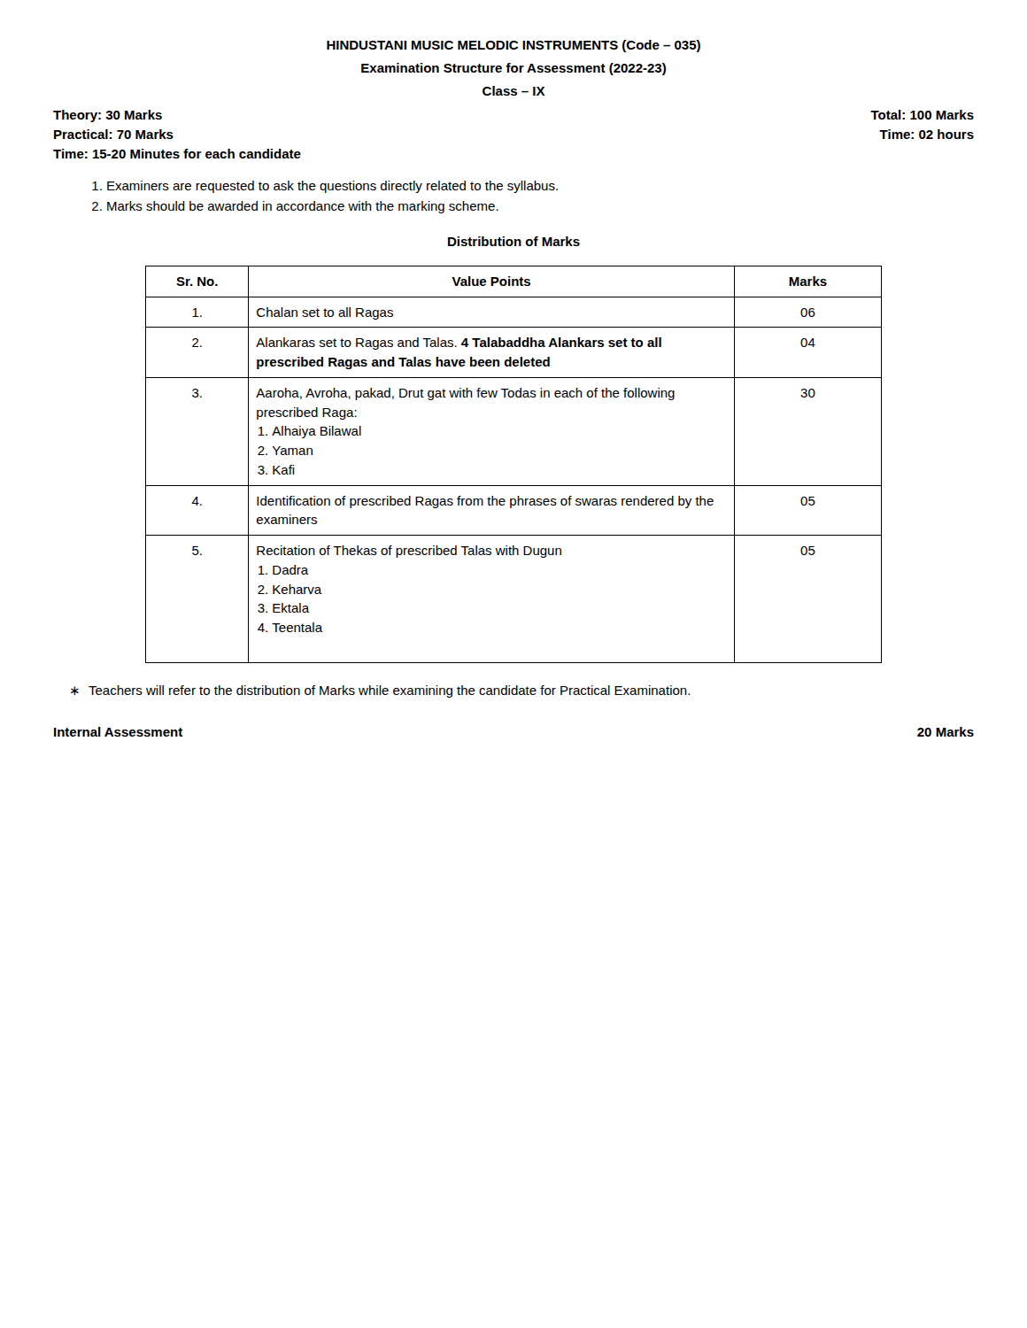HINDUSTANI MUSIC MELODIC INSTRUMENTS (Code – 035)
Examination Structure for Assessment (2022-23)
Class – IX
Total: 100 Marks
Time: 02 hours
Theory: 30 Marks
Practical: 70 Marks
Time: 15-20 Minutes for each candidate
Examiners are requested to ask the questions directly related to the syllabus.
Marks should be awarded in accordance with the marking scheme.
Distribution of Marks
| Sr. No. | Value Points | Marks |
| --- | --- | --- |
| 1. | Chalan set to all Ragas | 06 |
| 2. | Alankaras set to Ragas and Talas. 4 Talabaddha Alankars set to all prescribed Ragas and Talas have been deleted | 04 |
| 3. | Aaroha, Avroha, pakad, Drut gat with few Todas in each of the following prescribed Raga: Alhaiya Bilawal Yaman Kafi | 30 |
| 4. | Identification of prescribed Ragas from the phrases of swaras rendered by the examiners | 05 |
| 5. | Recitation of Thekas of prescribed Talas with Dugun Dadra Keharva Ektala Teentala | 05 |
∗ Teachers will refer to the distribution of Marks while examining the candidate for Practical Examination.
Internal Assessment 20 Marks